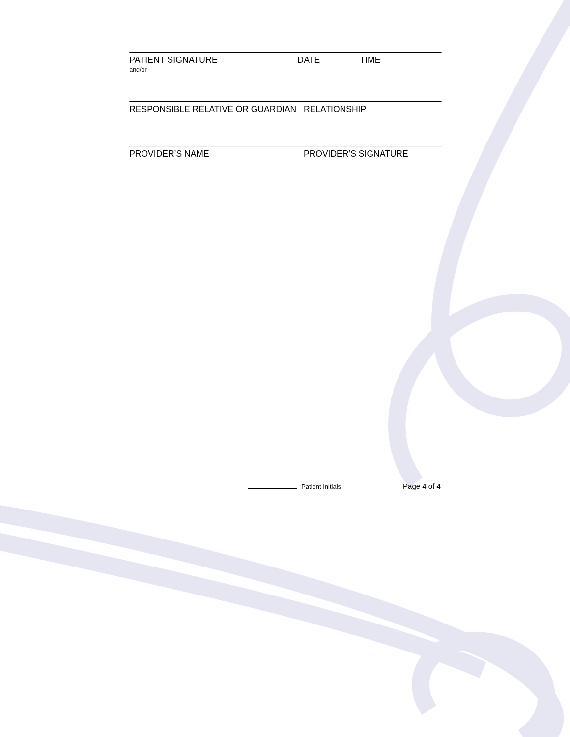PATIENT SIGNATURE DATE TIME
and/or
RESPONSIBLE RELATIVE OR GUARDIAN RELATIONSHIP
PROVIDER’S NAME PROVIDER’S SIGNATURE
Patient Initials
Page 4 of 4